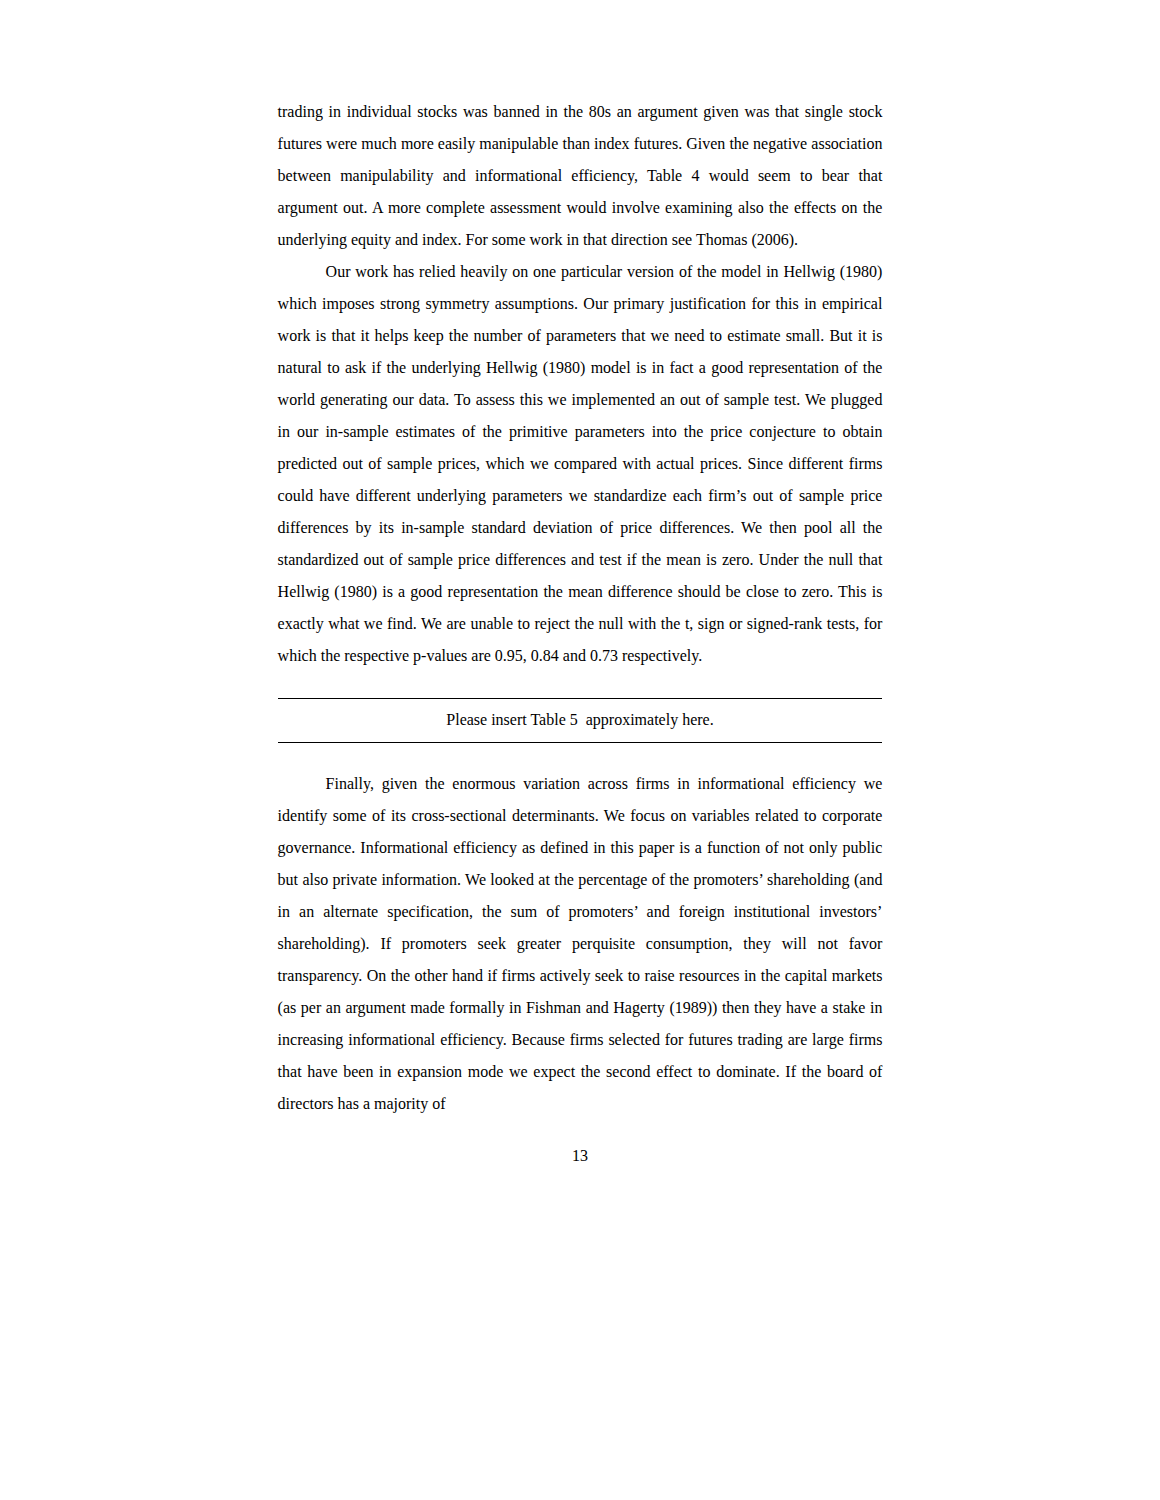trading in individual stocks was banned in the 80s an argument given was that single stock futures were much more easily manipulable than index futures. Given the negative association between manipulability and informational efficiency, Table 4 would seem to bear that argument out. A more complete assessment would involve examining also the effects on the underlying equity and index. For some work in that direction see Thomas (2006).
Our work has relied heavily on one particular version of the model in Hellwig (1980) which imposes strong symmetry assumptions. Our primary justification for this in empirical work is that it helps keep the number of parameters that we need to estimate small. But it is natural to ask if the underlying Hellwig (1980) model is in fact a good representation of the world generating our data. To assess this we implemented an out of sample test. We plugged in our in-sample estimates of the primitive parameters into the price conjecture to obtain predicted out of sample prices, which we compared with actual prices. Since different firms could have different underlying parameters we standardize each firm’s out of sample price differences by its in-sample standard deviation of price differences. We then pool all the standardized out of sample price differences and test if the mean is zero. Under the null that Hellwig (1980) is a good representation the mean difference should be close to zero. This is exactly what we find. We are unable to reject the null with the t, sign or signed-rank tests, for which the respective p-values are 0.95, 0.84 and 0.73 respectively.
Please insert Table 5 approximately here.
Finally, given the enormous variation across firms in informational efficiency we identify some of its cross-sectional determinants. We focus on variables related to corporate governance. Informational efficiency as defined in this paper is a function of not only public but also private information. We looked at the percentage of the promoters’ shareholding (and in an alternate specification, the sum of promoters’ and foreign institutional investors’ shareholding). If promoters seek greater perquisite consumption, they will not favor transparency. On the other hand if firms actively seek to raise resources in the capital markets (as per an argument made formally in Fishman and Hagerty (1989)) then they have a stake in increasing informational efficiency. Because firms selected for futures trading are large firms that have been in expansion mode we expect the second effect to dominate. If the board of directors has a majority of
13